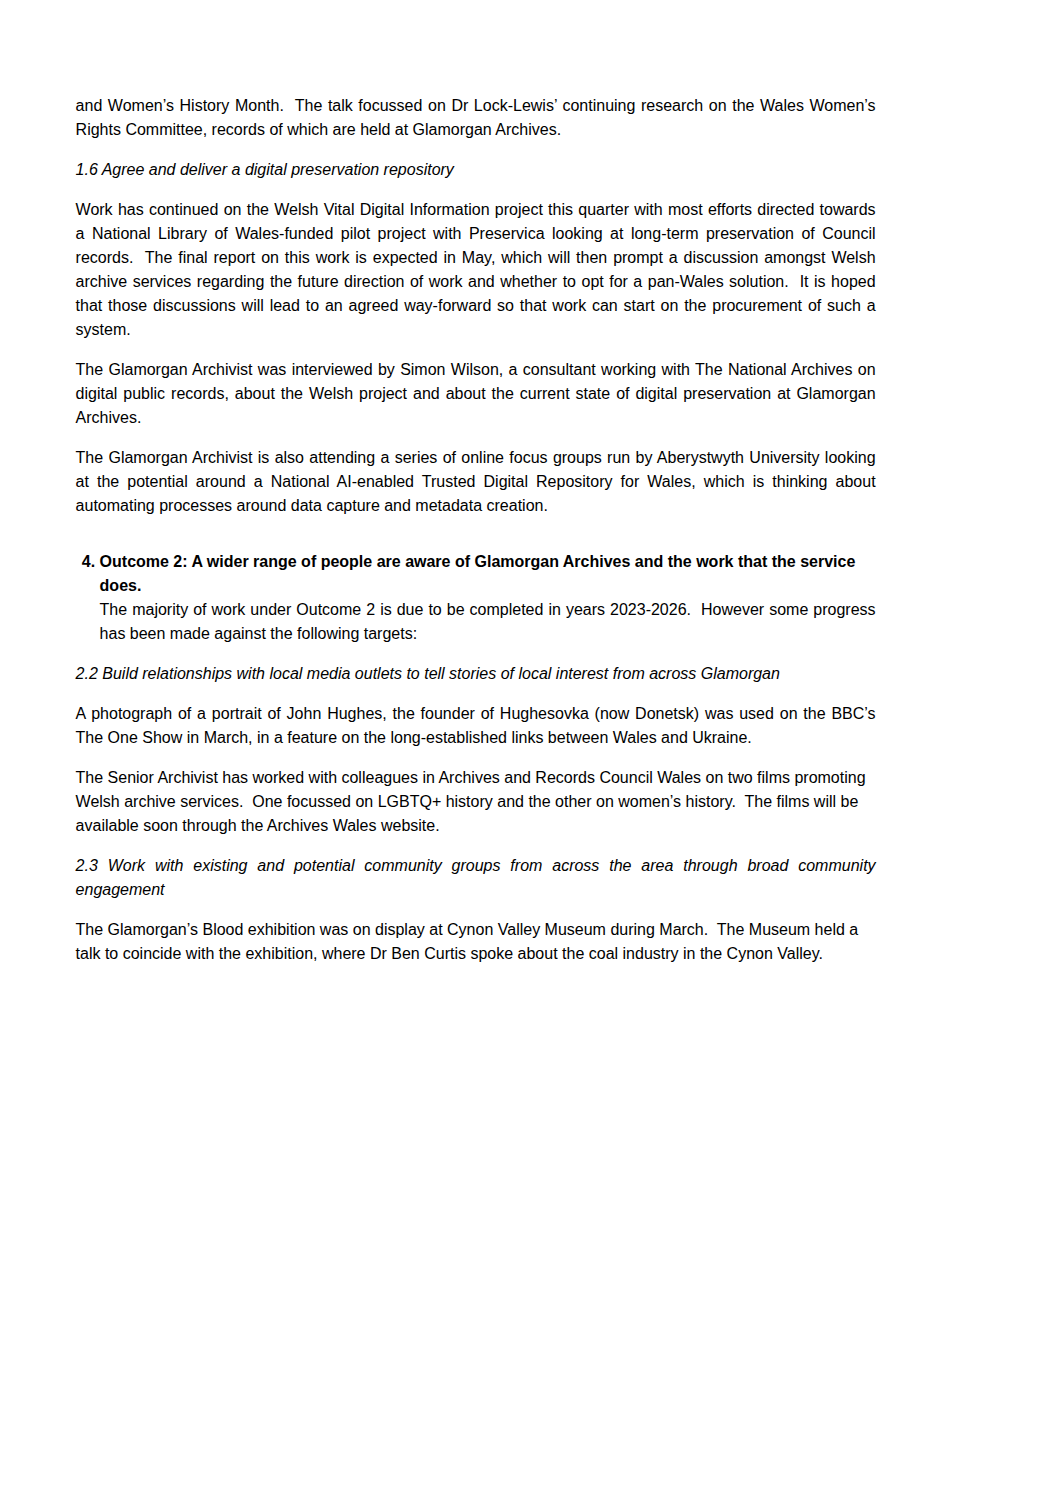and Women’s History Month. The talk focussed on Dr Lock-Lewis’ continuing research on the Wales Women’s Rights Committee, records of which are held at Glamorgan Archives.
1.6 Agree and deliver a digital preservation repository
Work has continued on the Welsh Vital Digital Information project this quarter with most efforts directed towards a National Library of Wales-funded pilot project with Preservica looking at long-term preservation of Council records. The final report on this work is expected in May, which will then prompt a discussion amongst Welsh archive services regarding the future direction of work and whether to opt for a pan-Wales solution. It is hoped that those discussions will lead to an agreed way-forward so that work can start on the procurement of such a system.
The Glamorgan Archivist was interviewed by Simon Wilson, a consultant working with The National Archives on digital public records, about the Welsh project and about the current state of digital preservation at Glamorgan Archives.
The Glamorgan Archivist is also attending a series of online focus groups run by Aberystwyth University looking at the potential around a National AI-enabled Trusted Digital Repository for Wales, which is thinking about automating processes around data capture and metadata creation.
Outcome 2: A wider range of people are aware of Glamorgan Archives and the work that the service does.
The majority of work under Outcome 2 is due to be completed in years 2023-2026. However some progress has been made against the following targets:
2.2 Build relationships with local media outlets to tell stories of local interest from across Glamorgan
A photograph of a portrait of John Hughes, the founder of Hughesovka (now Donetsk) was used on the BBC’s The One Show in March, in a feature on the long-established links between Wales and Ukraine.
The Senior Archivist has worked with colleagues in Archives and Records Council Wales on two films promoting Welsh archive services. One focussed on LGBTQ+ history and the other on women’s history. The films will be available soon through the Archives Wales website.
2.3 Work with existing and potential community groups from across the area through broad community engagement
The Glamorgan’s Blood exhibition was on display at Cynon Valley Museum during March. The Museum held a talk to coincide with the exhibition, where Dr Ben Curtis spoke about the coal industry in the Cynon Valley.